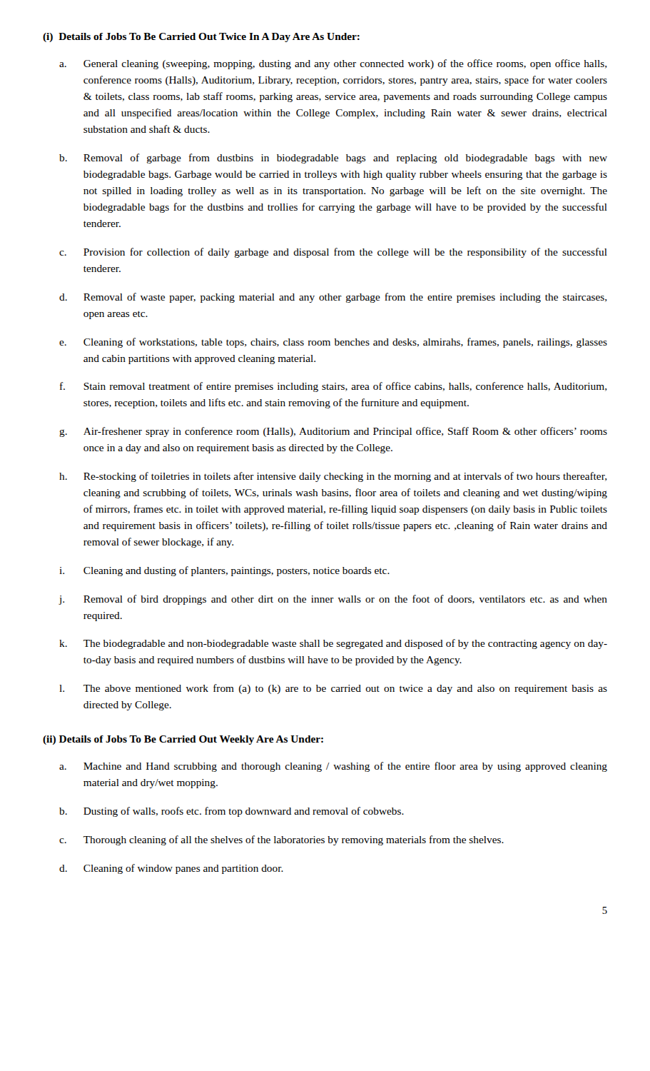(i) Details of Jobs To Be Carried Out Twice In A Day Are As Under:
a. General cleaning (sweeping, mopping, dusting and any other connected work) of the office rooms, open office halls, conference rooms (Halls), Auditorium, Library, reception, corridors, stores, pantry area, stairs, space for water coolers & toilets, class rooms, lab staff rooms, parking areas, service area, pavements and roads surrounding College campus and all unspecified areas/location within the College Complex, including Rain water & sewer drains, electrical substation and shaft & ducts.
b. Removal of garbage from dustbins in biodegradable bags and replacing old biodegradable bags with new biodegradable bags. Garbage would be carried in trolleys with high quality rubber wheels ensuring that the garbage is not spilled in loading trolley as well as in its transportation. No garbage will be left on the site overnight. The biodegradable bags for the dustbins and trollies for carrying the garbage will have to be provided by the successful tenderer.
c. Provision for collection of daily garbage and disposal from the college will be the responsibility of the successful tenderer.
d. Removal of waste paper, packing material and any other garbage from the entire premises including the staircases, open areas etc.
e. Cleaning of workstations, table tops, chairs, class room benches and desks, almirahs, frames, panels, railings, glasses and cabin partitions with approved cleaning material.
f. Stain removal treatment of entire premises including stairs, area of office cabins, halls, conference halls, Auditorium, stores, reception, toilets and lifts etc. and stain removing of the furniture and equipment.
g. Air-freshener spray in conference room (Halls), Auditorium and Principal office, Staff Room & other officers’ rooms once in a day and also on requirement basis as directed by the College.
h. Re-stocking of toiletries in toilets after intensive daily checking in the morning and at intervals of two hours thereafter, cleaning and scrubbing of toilets, WCs, urinals wash basins, floor area of toilets and cleaning and wet dusting/wiping of mirrors, frames etc. in toilet with approved material, re-filling liquid soap dispensers (on daily basis in Public toilets and requirement basis in officers’ toilets), re-filling of toilet rolls/tissue papers etc. ,cleaning of Rain water drains and removal of sewer blockage, if any.
i. Cleaning and dusting of planters, paintings, posters, notice boards etc.
j. Removal of bird droppings and other dirt on the inner walls or on the foot of doors, ventilators etc. as and when required.
k. The biodegradable and non-biodegradable waste shall be segregated and disposed of by the contracting agency on day-to-day basis and required numbers of dustbins will have to be provided by the Agency.
l. The above mentioned work from (a) to (k) are to be carried out on twice a day and also on requirement basis as directed by College.
(ii) Details of Jobs To Be Carried Out Weekly Are As Under:
a. Machine and Hand scrubbing and thorough cleaning / washing of the entire floor area by using approved cleaning material and dry/wet mopping.
b. Dusting of walls, roofs etc. from top downward and removal of cobwebs.
c. Thorough cleaning of all the shelves of the laboratories by removing materials from the shelves.
d. Cleaning of window panes and partition door.
5